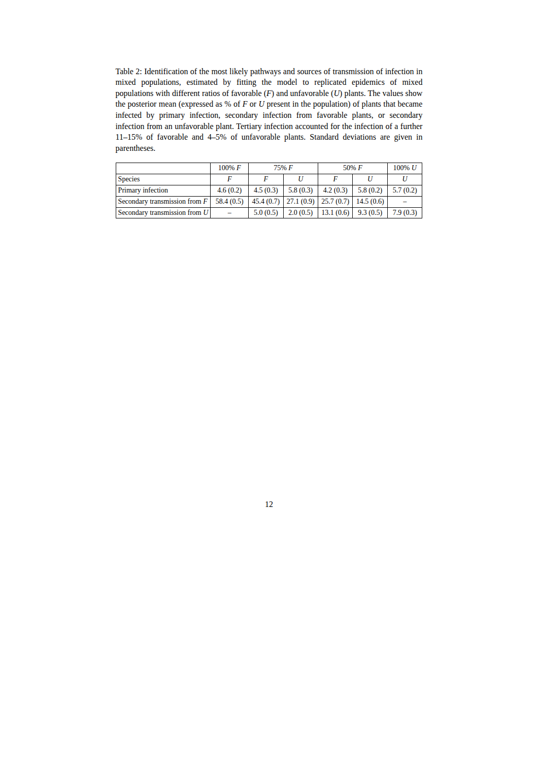Table 2: Identification of the most likely pathways and sources of transmission of infection in mixed populations, estimated by fitting the model to replicated epidemics of mixed populations with different ratios of favorable (F) and unfavorable (U) plants. The values show the posterior mean (expressed as % of F or U present in the population) of plants that became infected by primary infection, secondary infection from favorable plants, or secondary infection from an unfavorable plant. Tertiary infection accounted for the infection of a further 11–15% of favorable and 4–5% of unfavorable plants. Standard deviations are given in parentheses.
| | 100% F | 75% F | 50% F | 100% U |
| Species | F | F | U | F | U | U |
| Primary infection | 4.6 (0.2) | 4.5 (0.3) | 5.8 (0.3) | 4.2 (0.3) | 5.8 (0.2) | 5.7 (0.2) |
| Secondary transmission from F | 58.4 (0.5) | 45.4 (0.7) | 27.1 (0.9) | 25.7 (0.7) | 14.5 (0.6) | – |
| Secondary transmission from U | – | 5.0 (0.5) | 2.0 (0.5) | 13.1 (0.6) | 9.3 (0.5) | 7.9 (0.3) |
12